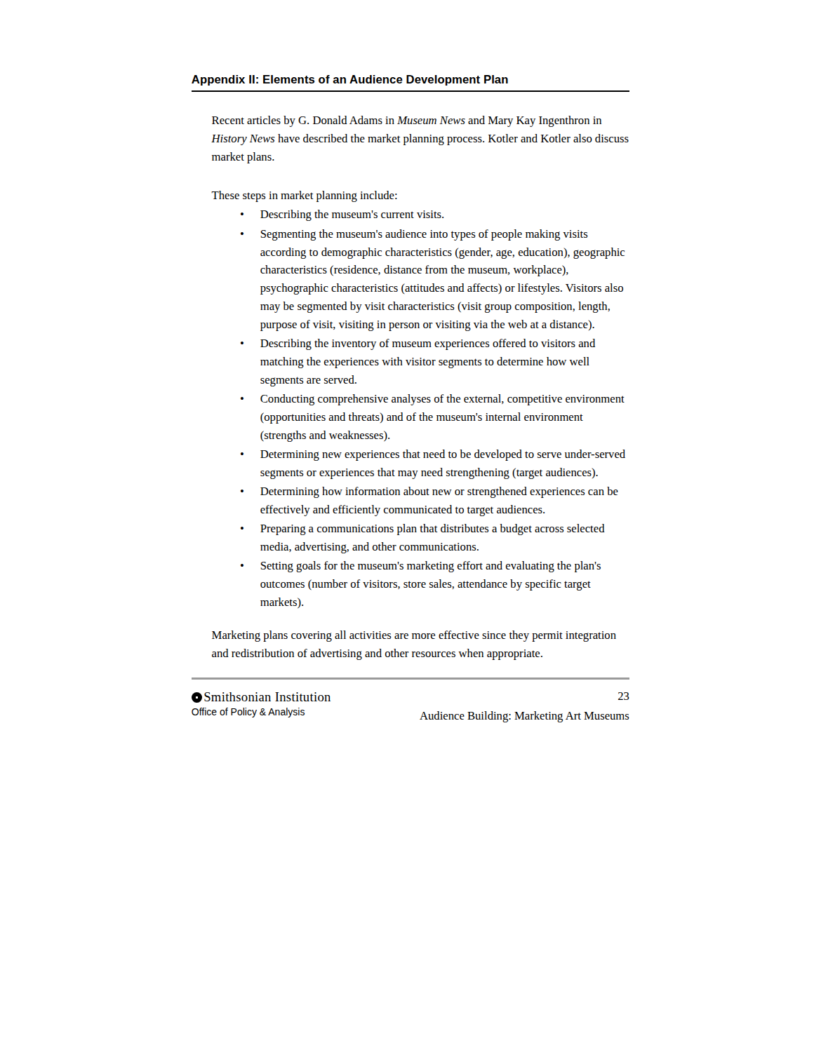Appendix II: Elements of an Audience Development Plan
Recent articles by G. Donald Adams in Museum News and Mary Kay Ingenthron in History News have described the market planning process. Kotler and Kotler also discuss market plans.
These steps in market planning include:
Describing the museum's current visits.
Segmenting the museum's audience into types of people making visits according to demographic characteristics (gender, age, education), geographic characteristics (residence, distance from the museum, workplace), psychographic characteristics (attitudes and affects) or lifestyles. Visitors also may be segmented by visit characteristics (visit group composition, length, purpose of visit, visiting in person or visiting via the web at a distance).
Describing the inventory of museum experiences offered to visitors and matching the experiences with visitor segments to determine how well segments are served.
Conducting comprehensive analyses of the external, competitive environment (opportunities and threats) and of the museum's internal environment (strengths and weaknesses).
Determining new experiences that need to be developed to serve under-served segments or experiences that may need strengthening (target audiences).
Determining how information about new or strengthened experiences can be effectively and efficiently communicated to target audiences.
Preparing a communications plan that distributes a budget across selected media, advertising, and other communications.
Setting goals for the museum's marketing effort and evaluating the plan's outcomes (number of visitors, store sales, attendance by specific target markets).
Marketing plans covering all activities are more effective since they permit integration and redistribution of advertising and other resources when appropriate.
Smithsonian Institution
Office of Policy & Analysis
23
Audience Building: Marketing Art Museums